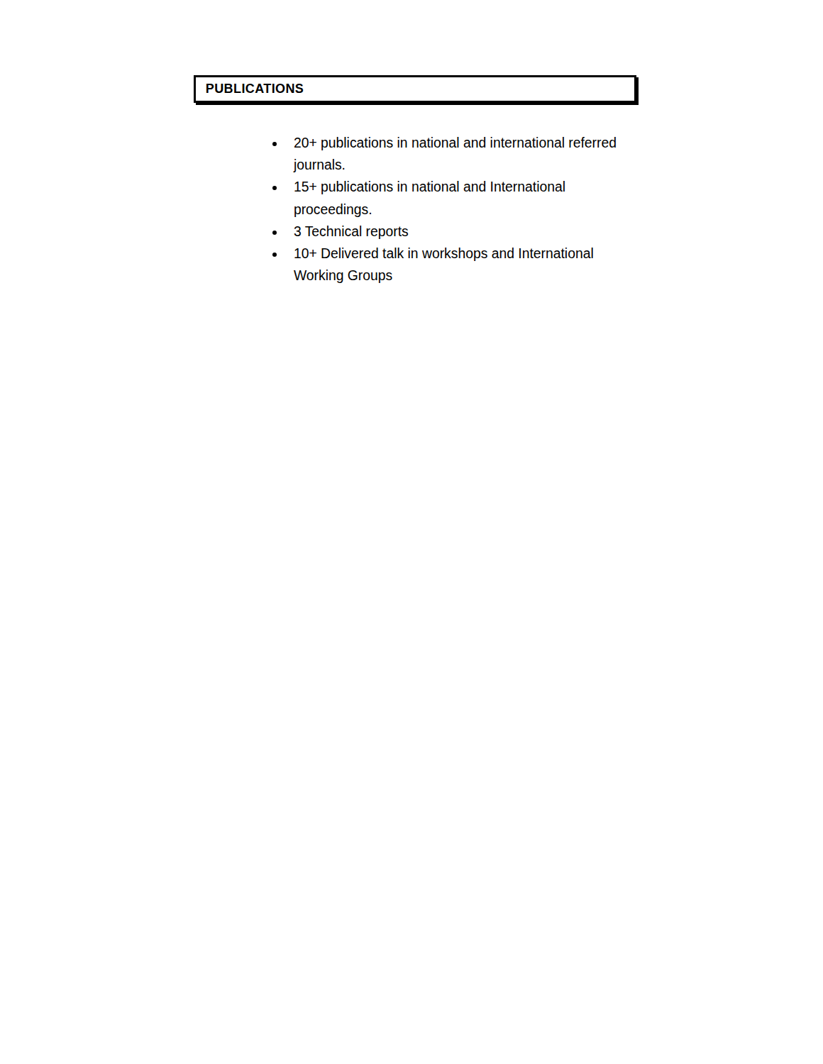PUBLICATIONS
20+ publications in national and international referred journals.
15+ publications in national and International proceedings.
3 Technical reports
10+ Delivered talk in workshops and International Working Groups